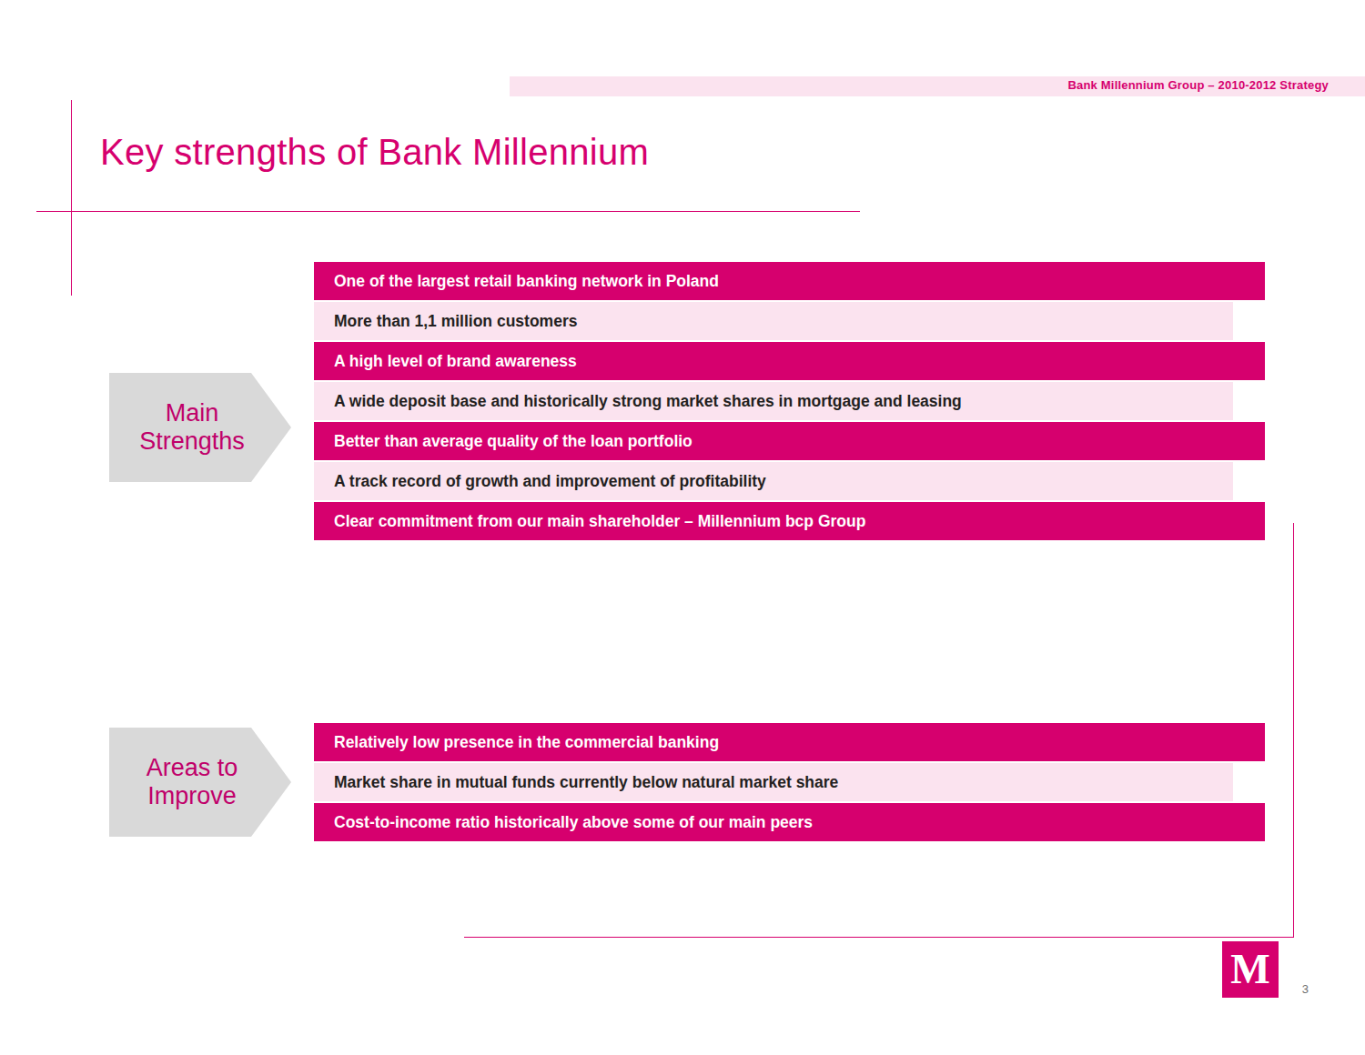Bank Millennium Group – 2010-2012 Strategy
Key strengths of Bank Millennium
Main
Strengths
Areas to
Improve
One of the largest retail banking network in Poland
More than 1,1 million customers
A high level of brand awareness
A wide deposit base and historically strong market shares in mortgage and leasing
Better than average quality of the loan portfolio
A track record of growth and improvement of profitability
Clear commitment from our main shareholder – Millennium bcp Group
Relatively low presence in the commercial banking
Market share in mutual funds currently below natural market share
Cost-to-income ratio historically above some of our main peers
M
3